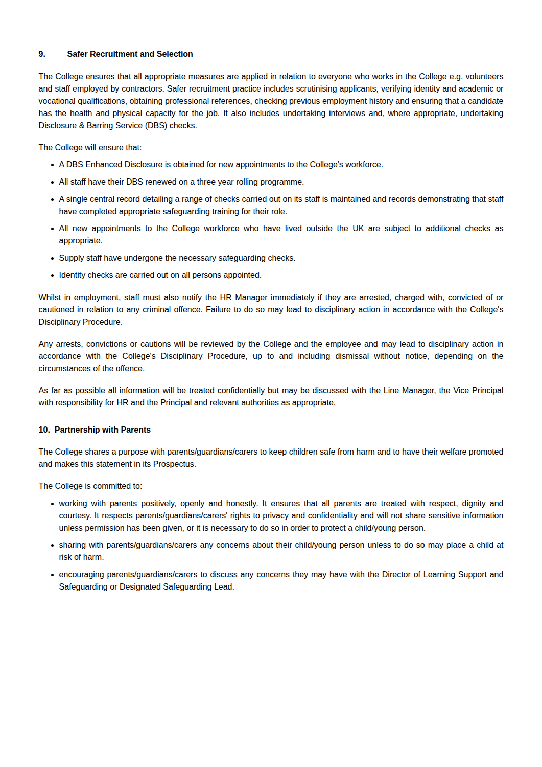9. Safer Recruitment and Selection
The College ensures that all appropriate measures are applied in relation to everyone who works in the College e.g. volunteers and staff employed by contractors. Safer recruitment practice includes scrutinising applicants, verifying identity and academic or vocational qualifications, obtaining professional references, checking previous employment history and ensuring that a candidate has the health and physical capacity for the job. It also includes undertaking interviews and, where appropriate, undertaking Disclosure & Barring Service (DBS) checks.
The College will ensure that:
A DBS Enhanced Disclosure is obtained for new appointments to the College's workforce.
All staff have their DBS renewed on a three year rolling programme.
A single central record detailing a range of checks carried out on its staff is maintained and records demonstrating that staff have completed appropriate safeguarding training for their role.
All new appointments to the College workforce who have lived outside the UK are subject to additional checks as appropriate.
Supply staff have undergone the necessary safeguarding checks.
Identity checks are carried out on all persons appointed.
Whilst in employment, staff must also notify the HR Manager immediately if they are arrested, charged with, convicted of or cautioned in relation to any criminal offence. Failure to do so may lead to disciplinary action in accordance with the College's Disciplinary Procedure.
Any arrests, convictions or cautions will be reviewed by the College and the employee and may lead to disciplinary action in accordance with the College's Disciplinary Procedure, up to and including dismissal without notice, depending on the circumstances of the offence.
As far as possible all information will be treated confidentially but may be discussed with the Line Manager, the Vice Principal with responsibility for HR and the Principal and relevant authorities as appropriate.
10. Partnership with Parents
The College shares a purpose with parents/guardians/carers to keep children safe from harm and to have their welfare promoted and makes this statement in its Prospectus.
The College is committed to:
working with parents positively, openly and honestly. It ensures that all parents are treated with respect, dignity and courtesy. It respects parents/guardians/carers' rights to privacy and confidentiality and will not share sensitive information unless permission has been given, or it is necessary to do so in order to protect a child/young person.
sharing with parents/guardians/carers any concerns about their child/young person unless to do so may place a child at risk of harm.
encouraging parents/guardians/carers to discuss any concerns they may have with the Director of Learning Support and Safeguarding or Designated Safeguarding Lead.